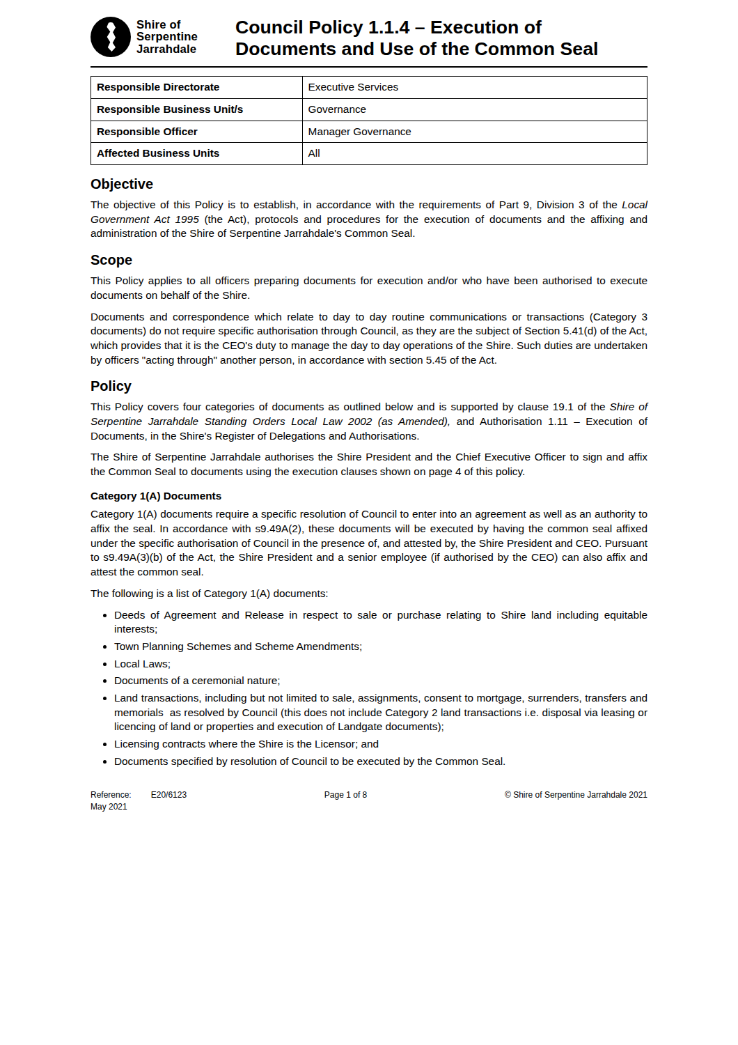Shire of
Serpentine
Jarrahdale
Council Policy 1.1.4 – Execution of Documents and Use of the Common Seal
| Responsible Directorate | Executive Services |
| Responsible Business Unit/s | Governance |
| Responsible Officer | Manager Governance |
| Affected Business Units | All |
Objective
The objective of this Policy is to establish, in accordance with the requirements of Part 9, Division 3 of the Local Government Act 1995 (the Act), protocols and procedures for the execution of documents and the affixing and administration of the Shire of Serpentine Jarrahdale's Common Seal.
Scope
This Policy applies to all officers preparing documents for execution and/or who have been authorised to execute documents on behalf of the Shire.
Documents and correspondence which relate to day to day routine communications or transactions (Category 3 documents) do not require specific authorisation through Council, as they are the subject of Section 5.41(d) of the Act, which provides that it is the CEO's duty to manage the day to day operations of the Shire. Such duties are undertaken by officers "acting through" another person, in accordance with section 5.45 of the Act.
Policy
This Policy covers four categories of documents as outlined below and is supported by clause 19.1 of the Shire of Serpentine Jarrahdale Standing Orders Local Law 2002 (as Amended), and Authorisation 1.11 – Execution of Documents, in the Shire's Register of Delegations and Authorisations.
The Shire of Serpentine Jarrahdale authorises the Shire President and the Chief Executive Officer to sign and affix the Common Seal to documents using the execution clauses shown on page 4 of this policy.
Category 1(A) Documents
Category 1(A) documents require a specific resolution of Council to enter into an agreement as well as an authority to affix the seal. In accordance with s9.49A(2), these documents will be executed by having the common seal affixed under the specific authorisation of Council in the presence of, and attested by, the Shire President and CEO. Pursuant to s9.49A(3)(b) of the Act, the Shire President and a senior employee (if authorised by the CEO) can also affix and attest the common seal.
The following is a list of Category 1(A) documents:
Deeds of Agreement and Release in respect to sale or purchase relating to Shire land including equitable interests;
Town Planning Schemes and Scheme Amendments;
Local Laws;
Documents of a ceremonial nature;
Land transactions, including but not limited to sale, assignments, consent to mortgage, surrenders, transfers and memorials as resolved by Council (this does not include Category 2 land transactions i.e. disposal via leasing or licencing of land or properties and execution of Landgate documents);
Licensing contracts where the Shire is the Licensor; and
Documents specified by resolution of Council to be executed by the Common Seal.
Reference:E20/6123
May 2021
Page 1 of 8
© Shire of Serpentine Jarrahdale 2021